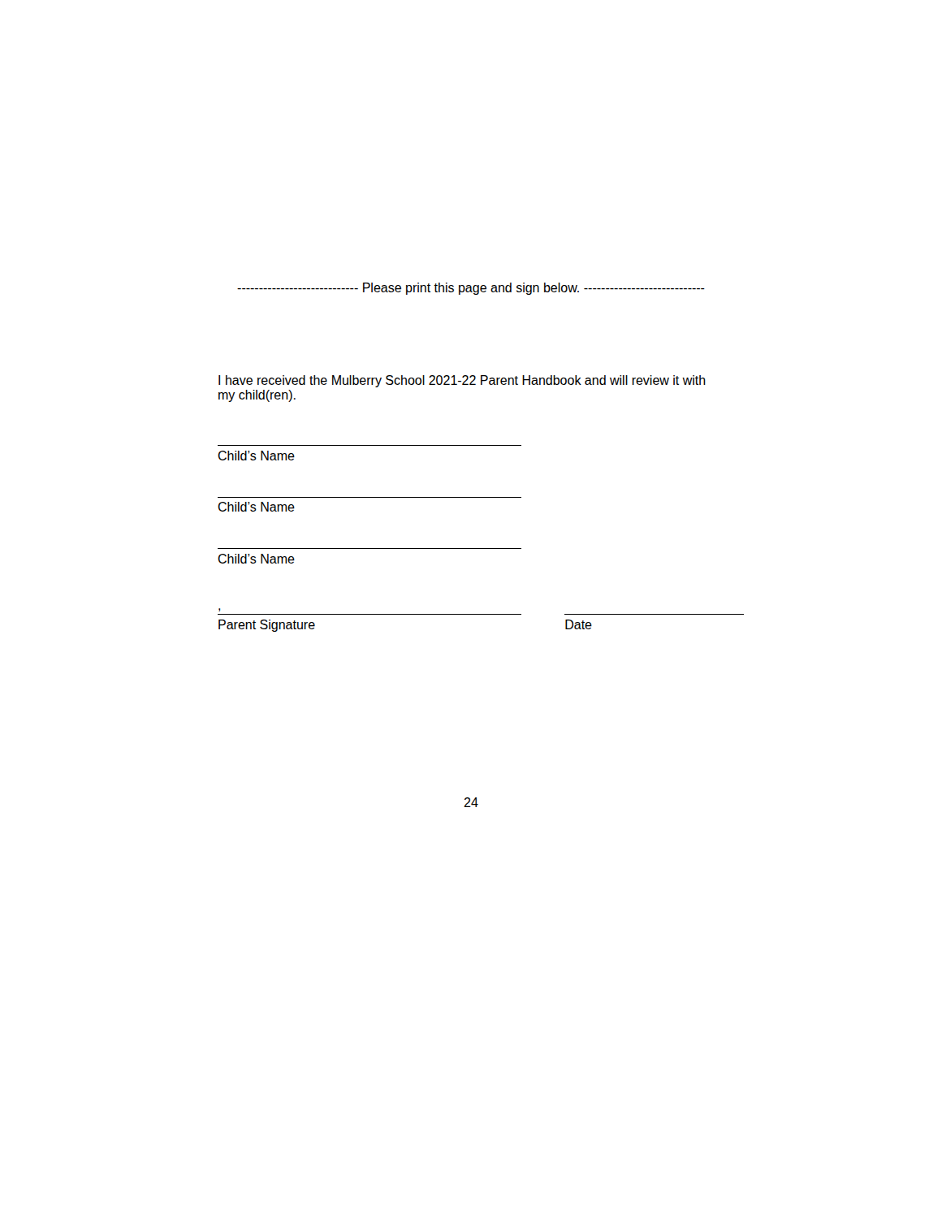---------------------------- Please print this page and sign below. ----------------------------
I have received the Mulberry School 2021-22 Parent Handbook and will review it with my child(ren).
Child’s Name
Child’s Name
Child’s Name
,
Parent Signature
Date
24